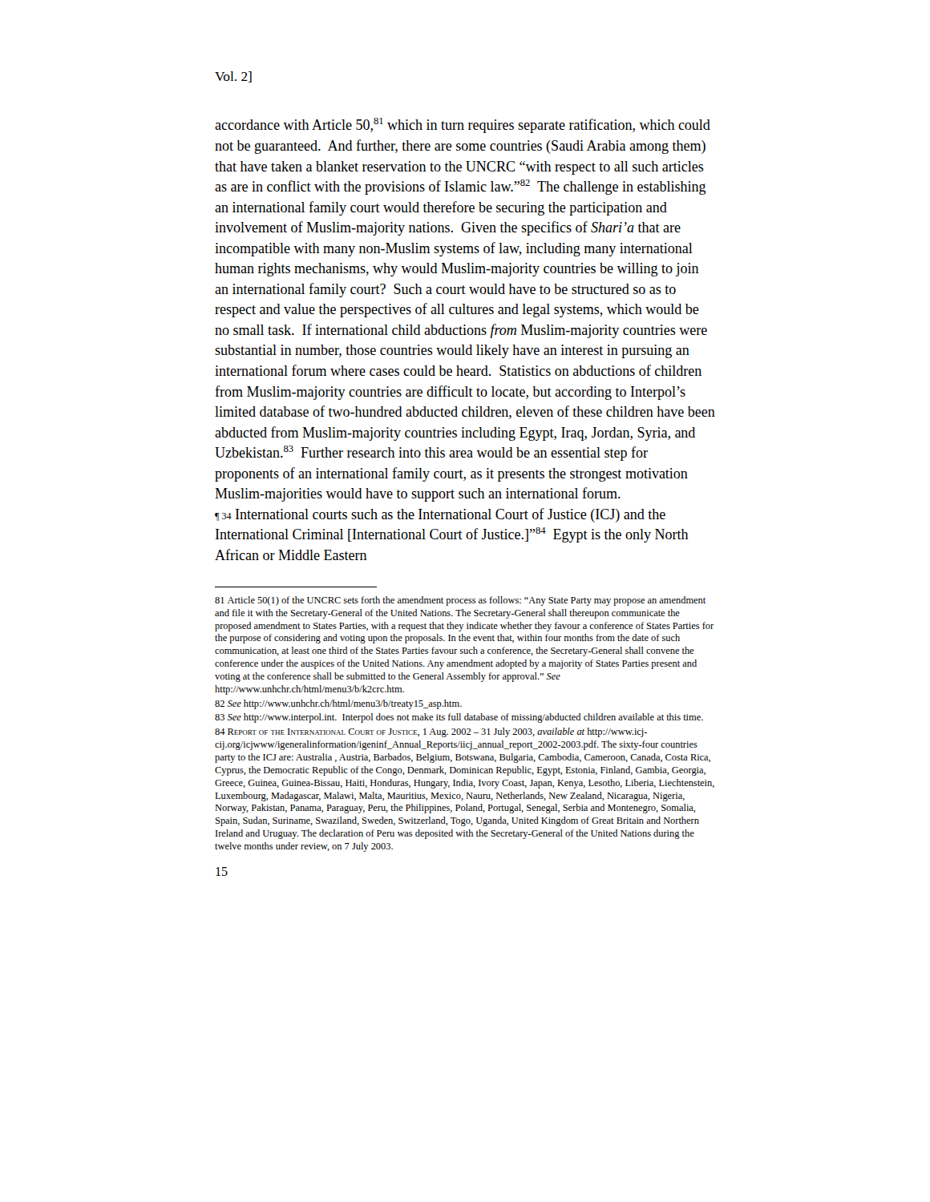Vol. 2]
accordance with Article 50,81 which in turn requires separate ratification, which could not be guaranteed. And further, there are some countries (Saudi Arabia among them) that have taken a blanket reservation to the UNCRC “with respect to all such articles as are in conflict with the provisions of Islamic law.”82 The challenge in establishing an international family court would therefore be securing the participation and involvement of Muslim-majority nations. Given the specifics of Shari’a that are incompatible with many non-Muslim systems of law, including many international human rights mechanisms, why would Muslim-majority countries be willing to join an international family court? Such a court would have to be structured so as to respect and value the perspectives of all cultures and legal systems, which would be no small task. If international child abductions from Muslim-majority countries were substantial in number, those countries would likely have an interest in pursuing an international forum where cases could be heard. Statistics on abductions of children from Muslim-majority countries are difficult to locate, but according to Interpol’s limited database of two-hundred abducted children, eleven of these children have been abducted from Muslim-majority countries including Egypt, Iraq, Jordan, Syria, and Uzbekistan.83 Further research into this area would be an essential step for proponents of an international family court, as it presents the strongest motivation Muslim-majorities would have to support such an international forum.
¶ 34 International courts such as the International Court of Justice (ICJ) and the International Criminal [International Court of Justice.]”84 Egypt is the only North African or Middle Eastern
81 Article 50(1) of the UNCRC sets forth the amendment process as follows: “Any State Party may propose an amendment and file it with the Secretary-General of the United Nations. The Secretary-General shall thereupon communicate the proposed amendment to States Parties, with a request that they indicate whether they favour a conference of States Parties for the purpose of considering and voting upon the proposals. In the event that, within four months from the date of such communication, at least one third of the States Parties favour such a conference, the Secretary-General shall convene the conference under the auspices of the United Nations. Any amendment adopted by a majority of States Parties present and voting at the conference shall be submitted to the General Assembly for approval.” See http://www.unhchr.ch/html/menu3/b/k2crc.htm.
82 See http://www.unhchr.ch/html/menu3/b/treaty15_asp.htm.
83 See http://www.interpol.int. Interpol does not make its full database of missing/abducted children available at this time.
84 Report of the International Court of Justice, 1 Aug. 2002 – 31 July 2003, available at http://www.icj-cij.org/icjwww/igeneralinformation/igeninf_Annual_Reports/iicj_annual_report_2002-2003.pdf. The sixty-four countries party to the ICJ are: Australia , Austria, Barbados, Belgium, Botswana, Bulgaria, Cambodia, Cameroon, Canada, Costa Rica, Cyprus, the Democratic Republic of the Congo, Denmark, Dominican Republic, Egypt, Estonia, Finland, Gambia, Georgia, Greece, Guinea, Guinea-Bissau, Haiti, Honduras, Hungary, India, Ivory Coast, Japan, Kenya, Lesotho, Liberia, Liechtenstein, Luxembourg, Madagascar, Malawi, Malta, Mauritius, Mexico, Nauru, Netherlands, New Zealand, Nicaragua, Nigeria, Norway, Pakistan, Panama, Paraguay, Peru, the Philippines, Poland, Portugal, Senegal, Serbia and Montenegro, Somalia, Spain, Sudan, Suriname, Swaziland, Sweden, Switzerland, Togo, Uganda, United Kingdom of Great Britain and Northern Ireland and Uruguay. The declaration of Peru was deposited with the Secretary-General of the United Nations during the twelve months under review, on 7 July 2003.
15